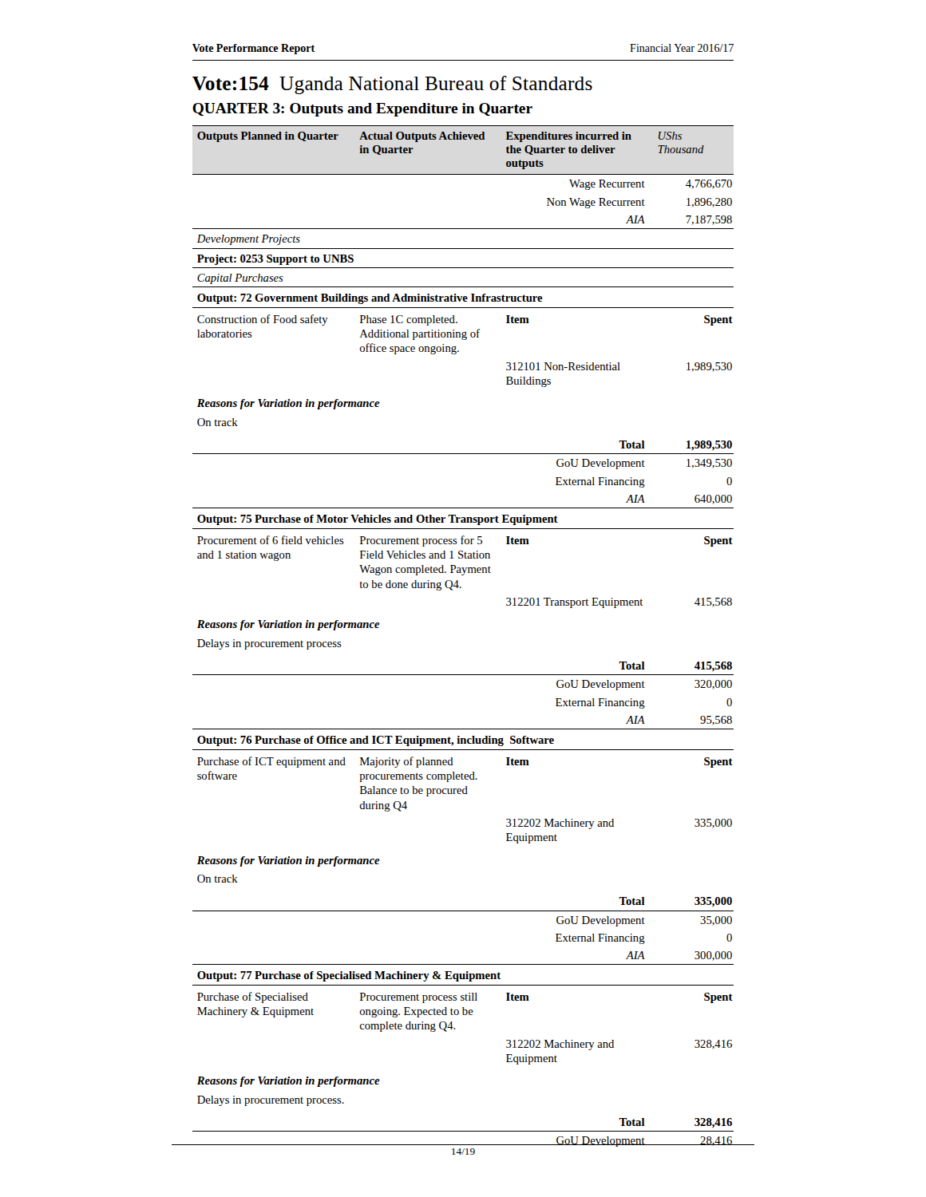Vote Performance Report
Financial Year 2016/17
Vote:154 Uganda National Bureau of Standards
QUARTER 3: Outputs and Expenditure in Quarter
| Outputs Planned in Quarter | Actual Outputs Achieved in Quarter | Expenditures incurred in the Quarter to deliver outputs | UShs Thousand |
| | | Wage Recurrent | 4,766,670 |
| | | Non Wage Recurrent | 1,896,280 |
| | | AIA | 7,187,598 |
| Development Projects |
| Project: 0253 Support to UNBS |
| Capital Purchases |
| Output: 72 Government Buildings and Administrative Infrastructure |
| Construction of Food safety laboratories | Phase 1C completed. Additional partitioning of office space ongoing. | Item | Spent |
| | | 312101 Non-Residential Buildings | 1,989,530 |
| Reasons for Variation in performance |
| On track |
| | | Total | 1,989,530 |
| | | GoU Development | 1,349,530 |
| | | External Financing | 0 |
| | | AIA | 640,000 |
| Output: 75 Purchase of Motor Vehicles and Other Transport Equipment |
| Procurement of 6 field vehicles and 1 station wagon | Procurement process for 5 Field Vehicles and 1 Station Wagon completed. Payment to be done during Q4. | Item | Spent |
| | | 312201 Transport Equipment | 415,568 |
| Reasons for Variation in performance |
| Delays in procurement process |
| | | Total | 415,568 |
| | | GoU Development | 320,000 |
| | | External Financing | 0 |
| | | AIA | 95,568 |
| Output: 76 Purchase of Office and ICT Equipment, including Software |
| Purchase of ICT equipment and software | Majority of planned procurements completed. Balance to be procured during Q4 | Item | Spent |
| | | 312202 Machinery and Equipment | 335,000 |
| Reasons for Variation in performance |
| On track |
| | | Total | 335,000 |
| | | GoU Development | 35,000 |
| | | External Financing | 0 |
| | | AIA | 300,000 |
| Output: 77 Purchase of Specialised Machinery & Equipment |
| Purchase of Specialised Machinery & Equipment | Procurement process still ongoing. Expected to be complete during Q4. | Item | Spent |
| | | 312202 Machinery and Equipment | 328,416 |
| Reasons for Variation in performance |
| Delays in procurement process. |
| | | Total | 328,416 |
| | | GoU Development | 28,416 |
14/19